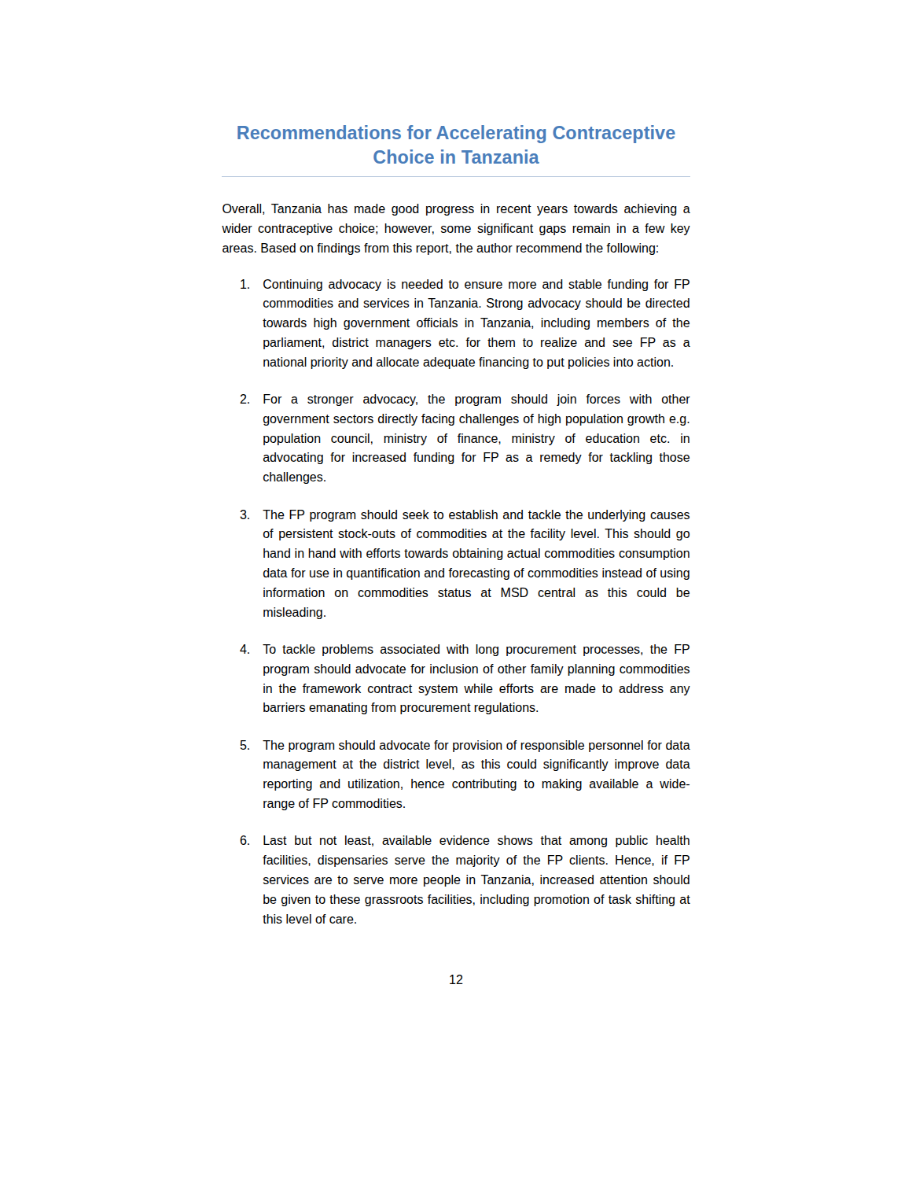Recommendations for Accelerating Contraceptive Choice in Tanzania
Overall, Tanzania has made good progress in recent years towards achieving a wider contraceptive choice; however, some significant gaps remain in a few key areas. Based on findings from this report, the author recommend the following:
Continuing advocacy is needed to ensure more and stable funding for FP commodities and services in Tanzania. Strong advocacy should be directed towards high government officials in Tanzania, including members of the parliament, district managers etc. for them to realize and see FP as a national priority and allocate adequate financing to put policies into action.
For a stronger advocacy, the program should join forces with other government sectors directly facing challenges of high population growth e.g. population council, ministry of finance, ministry of education etc. in advocating for increased funding for FP as a remedy for tackling those challenges.
The FP program should seek to establish and tackle the underlying causes of persistent stock-outs of commodities at the facility level. This should go hand in hand with efforts towards obtaining actual commodities consumption data for use in quantification and forecasting of commodities instead of using information on commodities status at MSD central as this could be misleading.
To tackle problems associated with long procurement processes, the FP program should advocate for inclusion of other family planning commodities in the framework contract system while efforts are made to address any barriers emanating from procurement regulations.
The program should advocate for provision of responsible personnel for data management at the district level, as this could significantly improve data reporting and utilization, hence contributing to making available a wide-range of FP commodities.
Last but not least, available evidence shows that among public health facilities, dispensaries serve the majority of the FP clients. Hence, if FP services are to serve more people in Tanzania, increased attention should be given to these grassroots facilities, including promotion of task shifting at this level of care.
12